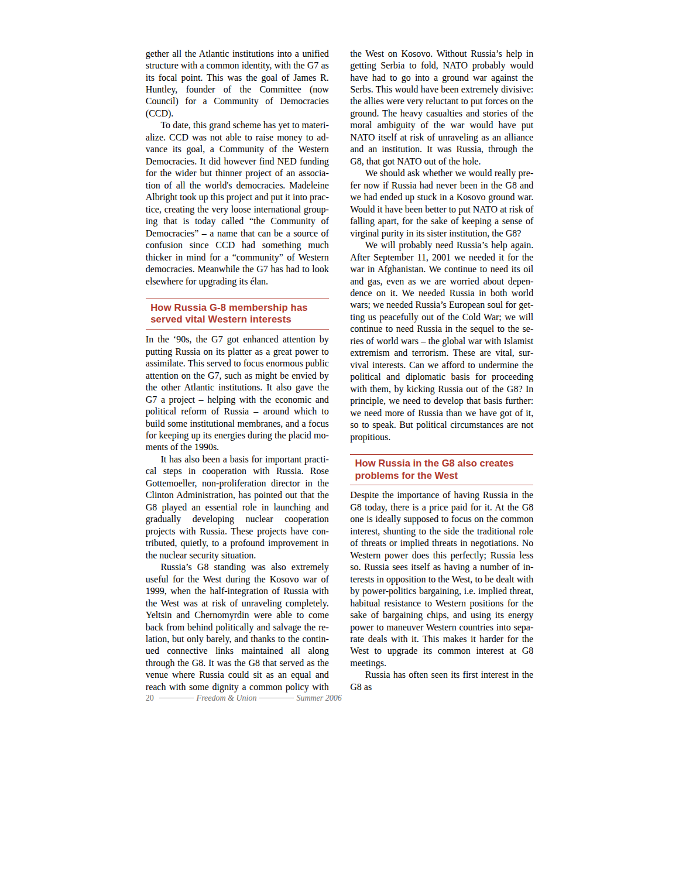gether all the Atlantic institutions into a unified structure with a common identity, with the G7 as its focal point. This was the goal of James R. Huntley, founder of the Committee (now Council) for a Community of Democracies (CCD).
To date, this grand scheme has yet to materialize. CCD was not able to raise money to advance its goal, a Community of the Western Democracies. It did however find NED funding for the wider but thinner project of an association of all the world's democracies. Madeleine Albright took up this project and put it into practice, creating the very loose international grouping that is today called “the Community of Democracies” – a name that can be a source of confusion since CCD had something much thicker in mind for a “community” of Western democracies. Meanwhile the G7 has had to look elsewhere for upgrading its élan.
How Russia G-8 membership has served vital Western interests
In the ‘90s, the G7 got enhanced attention by putting Russia on its platter as a great power to assimilate. This served to focus enormous public attention on the G7, such as might be envied by the other Atlantic institutions. It also gave the G7 a project – helping with the economic and political reform of Russia – around which to build some institutional membranes, and a focus for keeping up its energies during the placid moments of the 1990s.
It has also been a basis for important practical steps in cooperation with Russia. Rose Gottemoeller, non-proliferation director in the Clinton Administration, has pointed out that the G8 played an essential role in launching and gradually developing nuclear cooperation projects with Russia. These projects have contributed, quietly, to a profound improvement in the nuclear security situation.
Russia’s G8 standing was also extremely useful for the West during the Kosovo war of 1999, when the half-integration of Russia with the West was at risk of unraveling completely. Yeltsin and Chernomyrdin were able to come back from behind politically and salvage the relation, but only barely, and thanks to the continued connective links maintained all along through the G8. It was the G8 that served as the venue where Russia could sit as an equal and reach with some dignity a common policy with the West on Kosovo. Without Russia’s help in getting Serbia to fold, NATO probably would have had to go into a ground war against the Serbs. This would have been extremely divisive: the allies were very reluctant to put forces on the ground. The heavy casualties and stories of the moral ambiguity of the war would have put NATO itself at risk of unraveling as an alliance and an institution. It was Russia, through the G8, that got NATO out of the hole.
We should ask whether we would really prefer now if Russia had never been in the G8 and we had ended up stuck in a Kosovo ground war. Would it have been better to put NATO at risk of falling apart, for the sake of keeping a sense of virginal purity in its sister institution, the G8?
We will probably need Russia’s help again. After September 11, 2001 we needed it for the war in Afghanistan. We continue to need its oil and gas, even as we are worried about dependence on it. We needed Russia in both world wars; we needed Russia’s European soul for getting us peacefully out of the Cold War; we will continue to need Russia in the sequel to the series of world wars – the global war with Islamist extremism and terrorism. These are vital, survival interests. Can we afford to undermine the political and diplomatic basis for proceeding with them, by kicking Russia out of the G8? In principle, we need to develop that basis further: we need more of Russia than we have got of it, so to speak. But political circumstances are not propitious.
How Russia in the G8 also creates problems for the West
Despite the importance of having Russia in the G8 today, there is a price paid for it. At the G8 one is ideally supposed to focus on the common interest, shunting to the side the traditional role of threats or implied threats in negotiations. No Western power does this perfectly; Russia less so. Russia sees itself as having a number of interests in opposition to the West, to be dealt with by power-politics bargaining, i.e. implied threat, habitual resistance to Western positions for the sake of bargaining chips, and using its energy power to maneuver Western countries into separate deals with it. This makes it harder for the West to upgrade its common interest at G8 meetings.
Russia has often seen its first interest in the G8 as
20 Freedom & Union Summer 2006